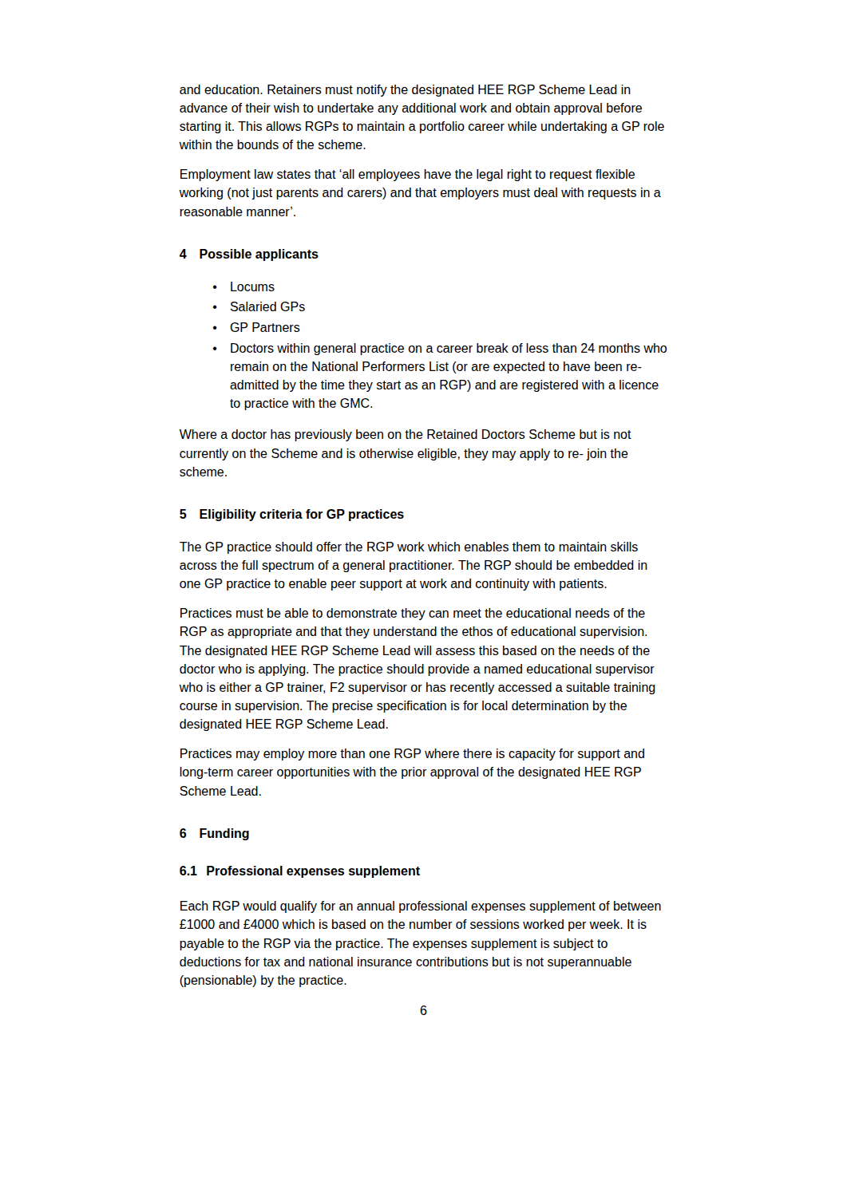and education. Retainers must notify the designated HEE RGP Scheme Lead in advance of their wish to undertake any additional work and obtain approval before starting it. This allows RGPs to maintain a portfolio career while undertaking a GP role within the bounds of the scheme.
Employment law states that ‘all employees have the legal right to request flexible working (not just parents and carers) and that employers must deal with requests in a reasonable manner’.
4 Possible applicants
Locums
Salaried GPs
GP Partners
Doctors within general practice on a career break of less than 24 months who remain on the National Performers List (or are expected to have been re-admitted by the time they start as an RGP) and are registered with a licence to practice with the GMC.
Where a doctor has previously been on the Retained Doctors Scheme but is not currently on the Scheme and is otherwise eligible, they may apply to re- join the scheme.
5 Eligibility criteria for GP practices
The GP practice should offer the RGP work which enables them to maintain skills across the full spectrum of a general practitioner. The RGP should be embedded in one GP practice to enable peer support at work and continuity with patients.
Practices must be able to demonstrate they can meet the educational needs of the RGP as appropriate and that they understand the ethos of educational supervision. The designated HEE RGP Scheme Lead will assess this based on the needs of the doctor who is applying. The practice should provide a named educational supervisor who is either a GP trainer, F2 supervisor or has recently accessed a suitable training course in supervision. The precise specification is for local determination by the designated HEE RGP Scheme Lead.
Practices may employ more than one RGP where there is capacity for support and long-term career opportunities with the prior approval of the designated HEE RGP Scheme Lead.
6 Funding
6.1 Professional expenses supplement
Each RGP would qualify for an annual professional expenses supplement of between £1000 and £4000 which is based on the number of sessions worked per week. It is payable to the RGP via the practice. The expenses supplement is subject to deductions for tax and national insurance contributions but is not superannuable (pensionable) by the practice.
6